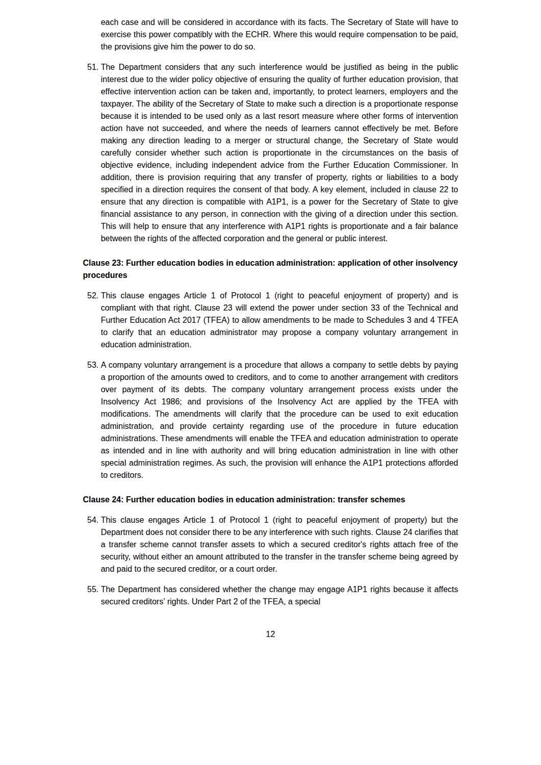each case and will be considered in accordance with its facts. The Secretary of State will have to exercise this power compatibly with the ECHR. Where this would require compensation to be paid, the provisions give him the power to do so.
The Department considers that any such interference would be justified as being in the public interest due to the wider policy objective of ensuring the quality of further education provision, that effective intervention action can be taken and, importantly, to protect learners, employers and the taxpayer. The ability of the Secretary of State to make such a direction is a proportionate response because it is intended to be used only as a last resort measure where other forms of intervention action have not succeeded, and where the needs of learners cannot effectively be met. Before making any direction leading to a merger or structural change, the Secretary of State would carefully consider whether such action is proportionate in the circumstances on the basis of objective evidence, including independent advice from the Further Education Commissioner. In addition, there is provision requiring that any transfer of property, rights or liabilities to a body specified in a direction requires the consent of that body. A key element, included in clause 22 to ensure that any direction is compatible with A1P1, is a power for the Secretary of State to give financial assistance to any person, in connection with the giving of a direction under this section. This will help to ensure that any interference with A1P1 rights is proportionate and a fair balance between the rights of the affected corporation and the general or public interest.
Clause 23: Further education bodies in education administration: application of other insolvency procedures
This clause engages Article 1 of Protocol 1 (right to peaceful enjoyment of property) and is compliant with that right. Clause 23 will extend the power under section 33 of the Technical and Further Education Act 2017 (TFEA) to allow amendments to be made to Schedules 3 and 4 TFEA to clarify that an education administrator may propose a company voluntary arrangement in education administration.
A company voluntary arrangement is a procedure that allows a company to settle debts by paying a proportion of the amounts owed to creditors, and to come to another arrangement with creditors over payment of its debts. The company voluntary arrangement process exists under the Insolvency Act 1986; and provisions of the Insolvency Act are applied by the TFEA with modifications. The amendments will clarify that the procedure can be used to exit education administration, and provide certainty regarding use of the procedure in future education administrations. These amendments will enable the TFEA and education administration to operate as intended and in line with authority and will bring education administration in line with other special administration regimes. As such, the provision will enhance the A1P1 protections afforded to creditors.
Clause 24: Further education bodies in education administration: transfer schemes
This clause engages Article 1 of Protocol 1 (right to peaceful enjoyment of property) but the Department does not consider there to be any interference with such rights. Clause 24 clarifies that a transfer scheme cannot transfer assets to which a secured creditor's rights attach free of the security, without either an amount attributed to the transfer in the transfer scheme being agreed by and paid to the secured creditor, or a court order.
The Department has considered whether the change may engage A1P1 rights because it affects secured creditors' rights. Under Part 2 of the TFEA, a special
12